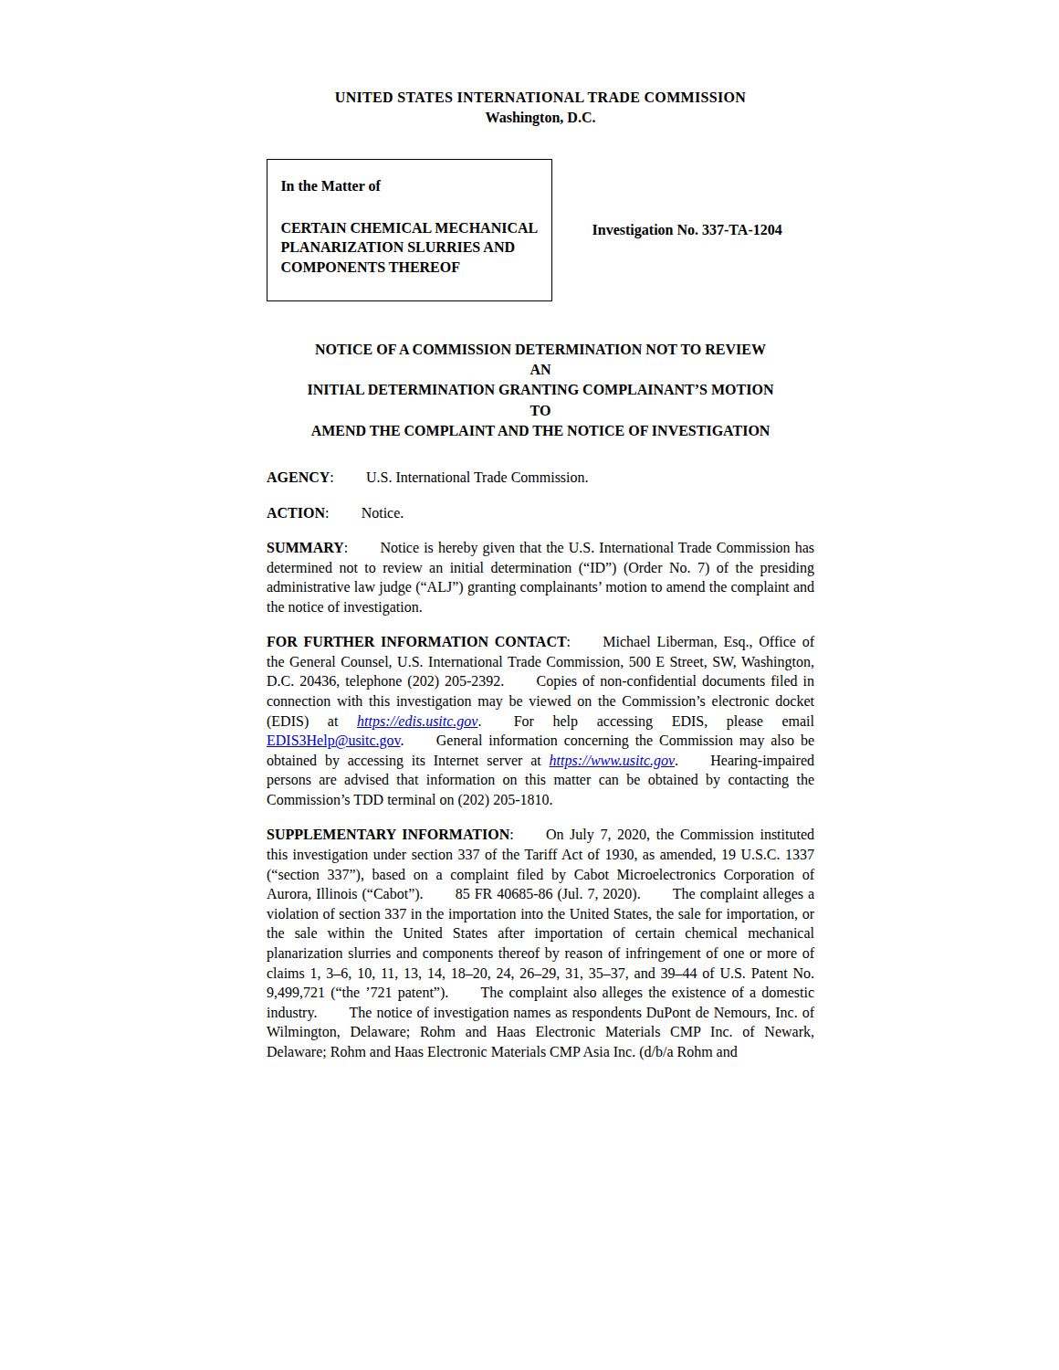UNITED STATES INTERNATIONAL TRADE COMMISSION
Washington, D.C.
| In the Matter of CERTAIN CHEMICAL MECHANICAL PLANARIZATION SLURRIES AND COMPONENTS THEREOF | Investigation No. 337-TA-1204 |
NOTICE OF A COMMISSION DETERMINATION NOT TO REVIEW AN
INITIAL DETERMINATION GRANTING COMPLAINANT’S MOTION TO
AMEND THE COMPLAINT AND THE NOTICE OF INVESTIGATION
AGENCY: U.S. International Trade Commission.
ACTION: Notice.
SUMMARY: Notice is hereby given that the U.S. International Trade Commission has determined not to review an initial determination (“ID”) (Order No. 7) of the presiding administrative law judge (“ALJ”) granting complainants’ motion to amend the complaint and the notice of investigation.
FOR FURTHER INFORMATION CONTACT: Michael Liberman, Esq., Office of the General Counsel, U.S. International Trade Commission, 500 E Street, SW, Washington, D.C. 20436, telephone (202) 205-2392. Copies of non-confidential documents filed in connection with this investigation may be viewed on the Commission’s electronic docket (EDIS) at https://edis.usitc.gov. For help accessing EDIS, please email EDIS3Help@usitc.gov. General information concerning the Commission may also be obtained by accessing its Internet server at https://www.usitc.gov. Hearing-impaired persons are advised that information on this matter can be obtained by contacting the Commission’s TDD terminal on (202) 205-1810.
SUPPLEMENTARY INFORMATION: On July 7, 2020, the Commission instituted this investigation under section 337 of the Tariff Act of 1930, as amended, 19 U.S.C. 1337 (“section 337”), based on a complaint filed by Cabot Microelectronics Corporation of Aurora, Illinois (“Cabot”). 85 FR 40685-86 (Jul. 7, 2020). The complaint alleges a violation of section 337 in the importation into the United States, the sale for importation, or the sale within the United States after importation of certain chemical mechanical planarization slurries and components thereof by reason of infringement of one or more of claims 1, 3–6, 10, 11, 13, 14, 18–20, 24, 26–29, 31, 35–37, and 39–44 of U.S. Patent No. 9,499,721 (“the ’721 patent”). The complaint also alleges the existence of a domestic industry. The notice of investigation names as respondents DuPont de Nemours, Inc. of Wilmington, Delaware; Rohm and Haas Electronic Materials CMP Inc. of Newark, Delaware; Rohm and Haas Electronic Materials CMP Asia Inc. (d/b/a Rohm and